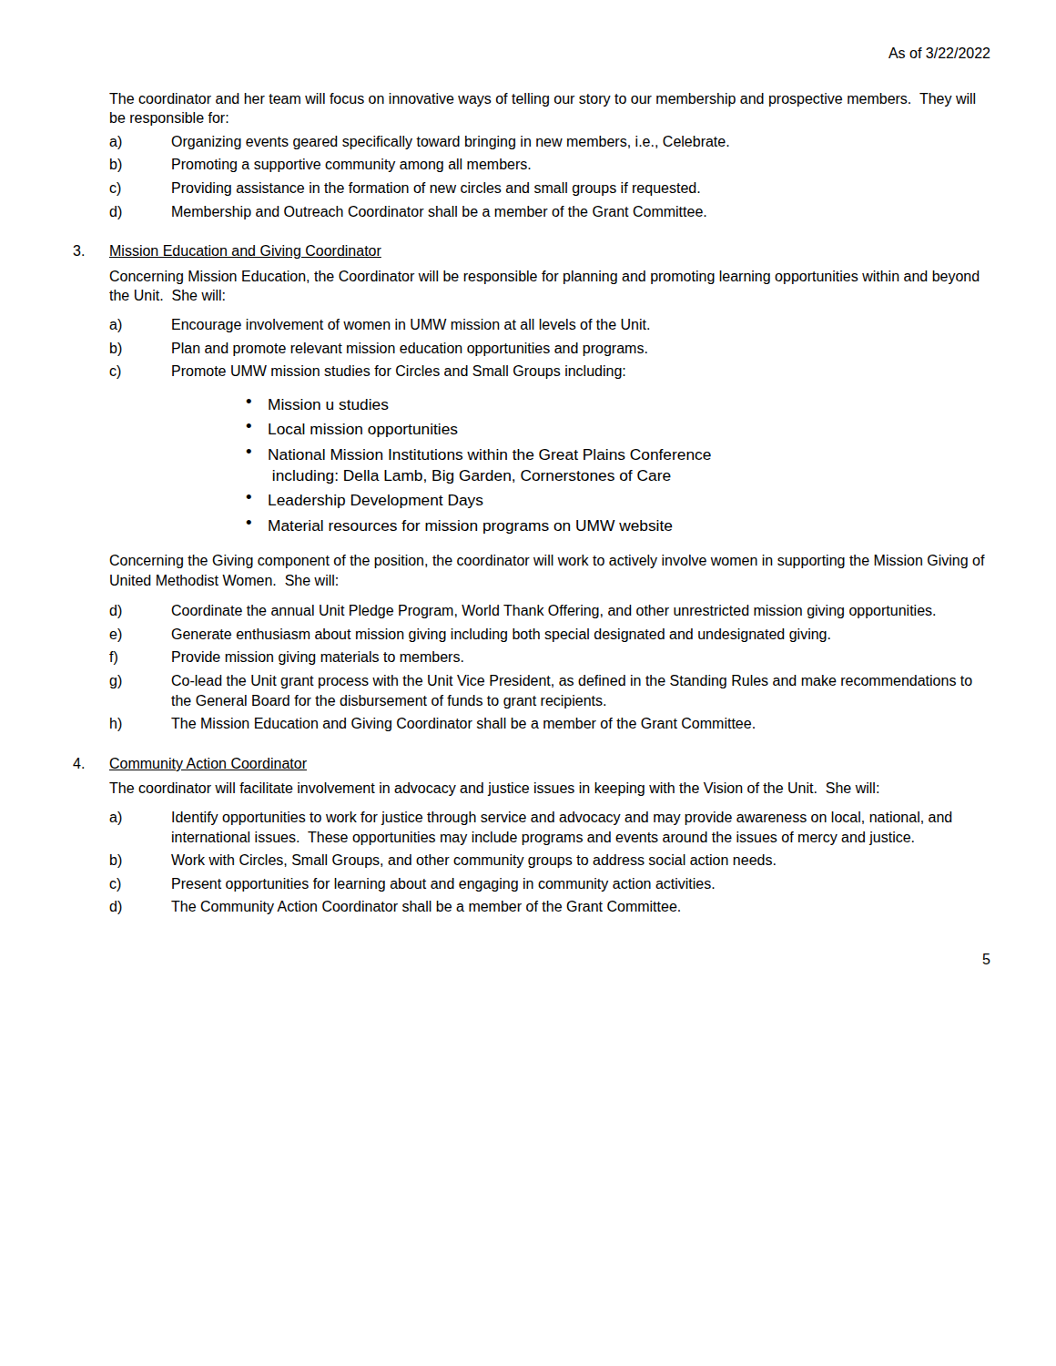As of 3/22/2022
The coordinator and her team will focus on innovative ways of telling our story to our membership and prospective members. They will be responsible for:
Organizing events geared specifically toward bringing in new members, i.e., Celebrate.
Promoting a supportive community among all members.
Providing assistance in the formation of new circles and small groups if requested.
Membership and Outreach Coordinator shall be a member of the Grant Committee.
3. Mission Education and Giving Coordinator
Concerning Mission Education, the Coordinator will be responsible for planning and promoting learning opportunities within and beyond the Unit. She will:
Encourage involvement of women in UMW mission at all levels of the Unit.
Plan and promote relevant mission education opportunities and programs.
Promote UMW mission studies for Circles and Small Groups including:
Mission u studies
Local mission opportunities
National Mission Institutions within the Great Plains Conference
including: Della Lamb, Big Garden, Cornerstones of Care
Leadership Development Days
Material resources for mission programs on UMW website
Concerning the Giving component of the position, the coordinator will work to actively involve women in supporting the Mission Giving of United Methodist Women. She will:
Coordinate the annual Unit Pledge Program, World Thank Offering, and other unrestricted mission giving opportunities.
Generate enthusiasm about mission giving including both special designated and undesignated giving.
Provide mission giving materials to members.
Co-lead the Unit grant process with the Unit Vice President, as defined in the Standing Rules and make recommendations to the General Board for the disbursement of funds to grant recipients.
The Mission Education and Giving Coordinator shall be a member of the Grant Committee.
4. Community Action Coordinator
The coordinator will facilitate involvement in advocacy and justice issues in keeping with the Vision of the Unit. She will:
Identify opportunities to work for justice through service and advocacy and may provide awareness on local, national, and international issues. These opportunities may include programs and events around the issues of mercy and justice.
Work with Circles, Small Groups, and other community groups to address social action needs.
Present opportunities for learning about and engaging in community action activities.
The Community Action Coordinator shall be a member of the Grant Committee.
5